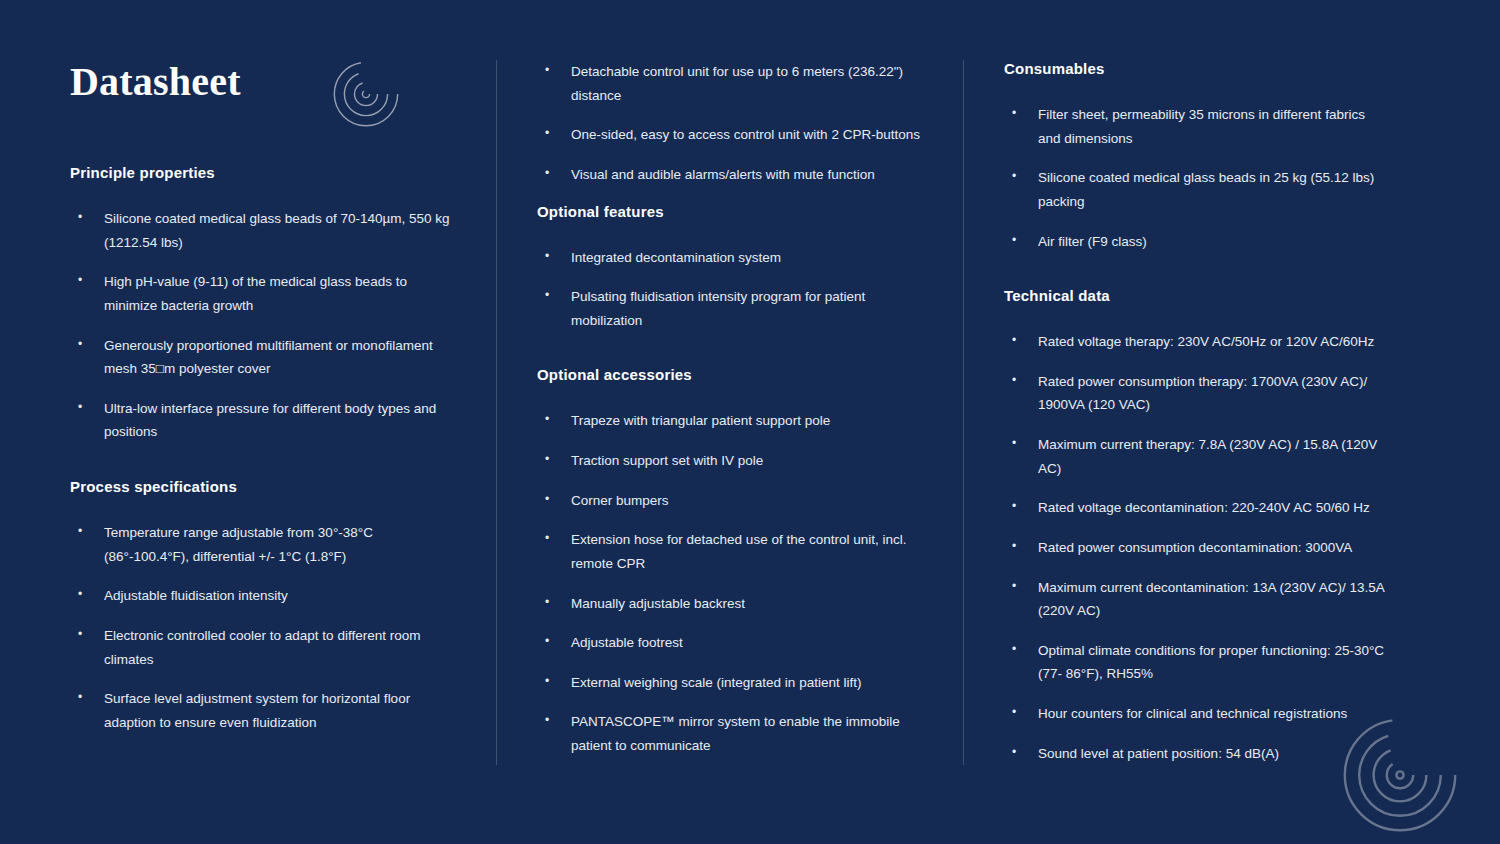Datasheet
Principle properties
Silicone coated medical glass beads of 70-140µm, 550 kg (1212.54 lbs)
High pH-value (9-11) of the medical glass beads to minimize bacteria growth
Generously proportioned multifilament or monofilament mesh 35□m polyester cover
Ultra-low interface pressure for different body types and positions
Process specifications
Temperature range adjustable from 30°-38°C (86°-100.4°F), differential +/- 1°C (1.8°F)
Adjustable fluidisation intensity
Electronic controlled cooler to adapt to different room climates
Surface level adjustment system for horizontal floor adaption to ensure even fluidization
Detachable control unit for use up to 6 meters (236.22") distance
One-sided, easy to access control unit with 2 CPR-buttons
Visual and audible alarms/alerts with mute function
Optional features
Integrated decontamination system
Pulsating fluidisation intensity program for patient mobilization
Optional accessories
Trapeze with triangular patient support pole
Traction support set with IV pole
Corner bumpers
Extension hose for detached use of the control unit, incl. remote CPR
Manually adjustable backrest
Adjustable footrest
External weighing scale (integrated in patient lift)
PANTASCOPE™ mirror system to enable the immobile patient to communicate
Consumables
Filter sheet, permeability 35 microns in different fabrics and dimensions
Silicone coated medical glass beads in 25 kg (55.12 lbs) packing
Air filter (F9 class)
Technical data
Rated voltage therapy: 230V AC/50Hz or 120V AC/60Hz
Rated power consumption therapy: 1700VA (230V AC)/ 1900VA (120 VAC)
Maximum current therapy: 7.8A (230V AC) / 15.8A (120V AC)
Rated voltage decontamination: 220-240V AC 50/60 Hz
Rated power consumption decontamination: 3000VA
Maximum current decontamination: 13A (230V AC)/ 13.5A (220V AC)
Optimal climate conditions for proper functioning: 25-30°C (77- 86°F), RH55%
Hour counters for clinical and technical registrations
Sound level at patient position: 54 dB(A)